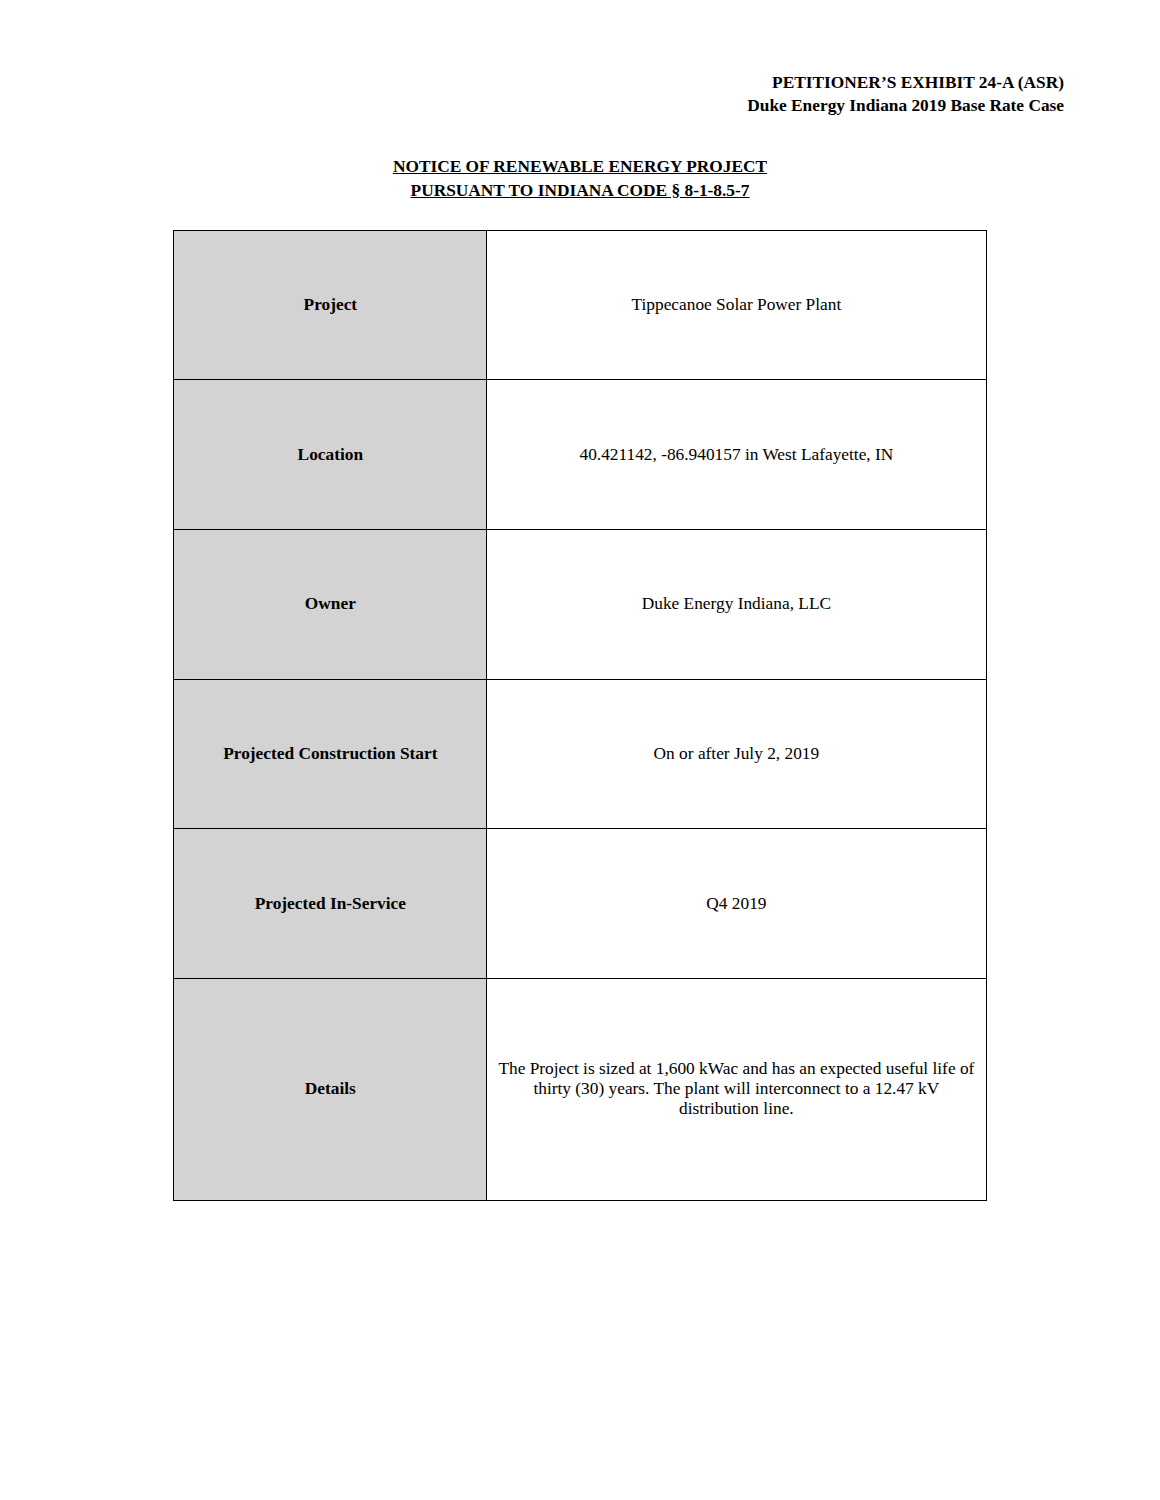PETITIONER’S EXHIBIT 24-A (ASR) Duke Energy Indiana 2019 Base Rate Case
NOTICE OF RENEWABLE ENERGY PROJECT
PURSUANT TO INDIANA CODE § 8-1-8.5-7
| Project | Tippecanoe Solar Power Plant |
| Location | 40.421142, -86.940157 in West Lafayette, IN |
| Owner | Duke Energy Indiana, LLC |
| Projected Construction Start | On or after July 2, 2019 |
| Projected In-Service | Q4 2019 |
| Details | The Project is sized at 1,600 kWac and has an expected useful life of thirty (30) years. The plant will interconnect to a 12.47 kV distribution line. |